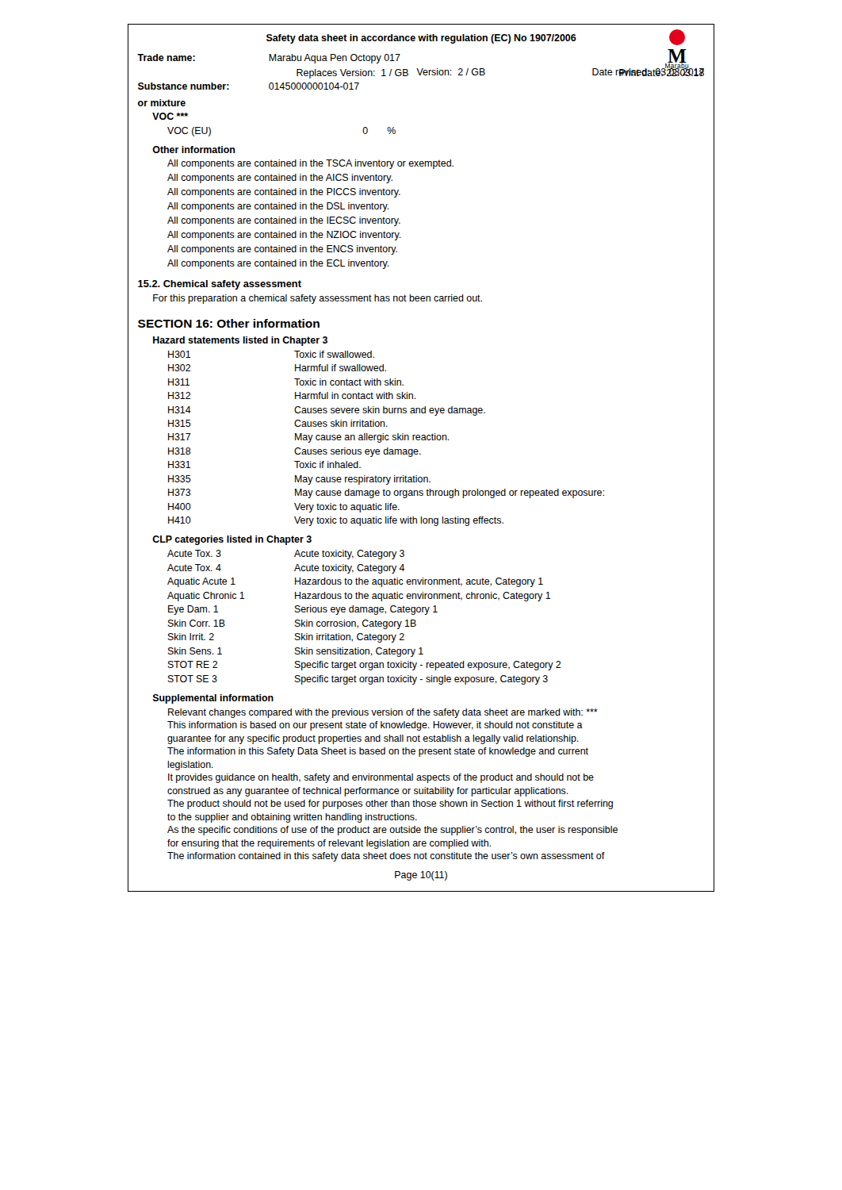M
Marabu
Safety data sheet in accordance with regulation (EC) No 1907/2006
| Trade name: | Marabu Aqua Pen Octopy 017 | |
| | Version: 2 / GB | Date revised: 03.03.2017 |
| Substance number: | 0145000000104-017 | |
Replaces Version: 1 / GB
Print date: 22.03.18
or mixture
VOC ***
| VOC (EU) | 0 | % |
Other information
All components are contained in the TSCA inventory or exempted.
All components are contained in the AICS inventory.
All components are contained in the PICCS inventory.
All components are contained in the DSL inventory.
All components are contained in the IECSC inventory.
All components are contained in the NZIOC inventory.
All components are contained in the ENCS inventory.
All components are contained in the ECL inventory.
15.2. Chemical safety assessment
For this preparation a chemical safety assessment has not been carried out.
SECTION 16: Other information
Hazard statements listed in Chapter 3
| H301 | Toxic if swallowed. |
| H302 | Harmful if swallowed. |
| H311 | Toxic in contact with skin. |
| H312 | Harmful in contact with skin. |
| H314 | Causes severe skin burns and eye damage. |
| H315 | Causes skin irritation. |
| H317 | May cause an allergic skin reaction. |
| H318 | Causes serious eye damage. |
| H331 | Toxic if inhaled. |
| H335 | May cause respiratory irritation. |
| H373 | May cause damage to organs through prolonged or repeated exposure: |
| H400 | Very toxic to aquatic life. |
| H410 | Very toxic to aquatic life with long lasting effects. |
CLP categories listed in Chapter 3
| Acute Tox. 3 | Acute toxicity, Category 3 |
| Acute Tox. 4 | Acute toxicity, Category 4 |
| Aquatic Acute 1 | Hazardous to the aquatic environment, acute, Category 1 |
| Aquatic Chronic 1 | Hazardous to the aquatic environment, chronic, Category 1 |
| Eye Dam. 1 | Serious eye damage, Category 1 |
| Skin Corr. 1B | Skin corrosion, Category 1B |
| Skin Irrit. 2 | Skin irritation, Category 2 |
| Skin Sens. 1 | Skin sensitization, Category 1 |
| STOT RE 2 | Specific target organ toxicity - repeated exposure, Category 2 |
| STOT SE 3 | Specific target organ toxicity - single exposure, Category 3 |
Supplemental information
Relevant changes compared with the previous version of the safety data sheet are marked with: ***
This information is based on our present state of knowledge. However, it should not constitute a
guarantee for any specific product properties and shall not establish a legally valid relationship.
The information in this Safety Data Sheet is based on the present state of knowledge and current
legislation.
It provides guidance on health, safety and environmental aspects of the product and should not be
construed as any guarantee of technical performance or suitability for particular applications.
The product should not be used for purposes other than those shown in Section 1 without first referring
to the supplier and obtaining written handling instructions.
As the specific conditions of use of the product are outside the supplier’s control, the user is responsible
for ensuring that the requirements of relevant legislation are complied with.
The information contained in this safety data sheet does not constitute the user’s own assessment of
Page 10(11)